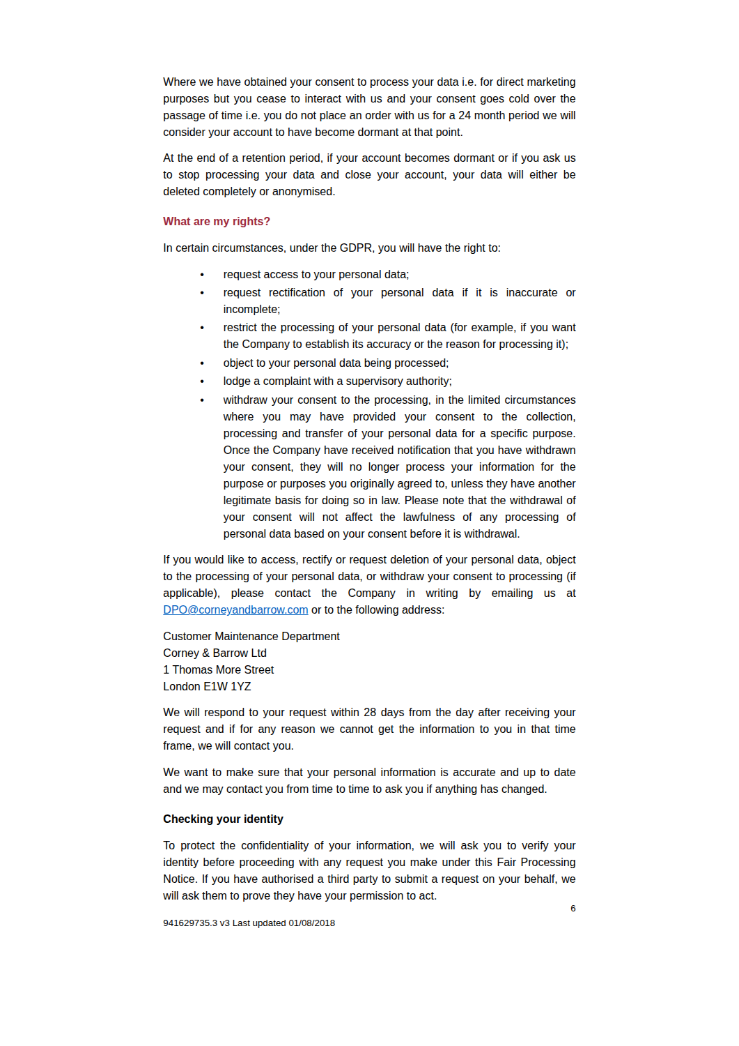Where we have obtained your consent to process your data i.e. for direct marketing purposes but you cease to interact with us and your consent goes cold over the passage of time i.e. you do not place an order with us for a 24 month period we will consider your account to have become dormant at that point.
At the end of a retention period, if your account becomes dormant or if you ask us to stop processing your data and close your account, your data will either be deleted completely or anonymised.
What are my rights?
In certain circumstances, under the GDPR, you will have the right to:
request access to your personal data;
request rectification of your personal data if it is inaccurate or incomplete;
restrict the processing of your personal data (for example, if you want the Company to establish its accuracy or the reason for processing it);
object to your personal data being processed;
lodge a complaint with a supervisory authority;
withdraw your consent to the processing, in the limited circumstances where you may have provided your consent to the collection, processing and transfer of your personal data for a specific purpose. Once the Company have received notification that you have withdrawn your consent, they will no longer process your information for the purpose or purposes you originally agreed to, unless they have another legitimate basis for doing so in law. Please note that the withdrawal of your consent will not affect the lawfulness of any processing of personal data based on your consent before it is withdrawal.
If you would like to access, rectify or request deletion of your personal data, object to the processing of your personal data, or withdraw your consent to processing (if applicable), please contact the Company in writing by emailing us at DPO@corneyandbarrow.com or to the following address:
Customer Maintenance Department
Corney & Barrow Ltd
1 Thomas More Street
London E1W 1YZ
We will respond to your request within 28 days from the day after receiving your request and if for any reason we cannot get the information to you in that time frame, we will contact you.
We want to make sure that your personal information is accurate and up to date and we may contact you from time to time to ask you if anything has changed.
Checking your identity
To protect the confidentiality of your information, we will ask you to verify your identity before proceeding with any request you make under this Fair Processing Notice. If you have authorised a third party to submit a request on your behalf, we will ask them to prove they have your permission to act.
6
941629735.3 v3 Last updated 01/08/2018